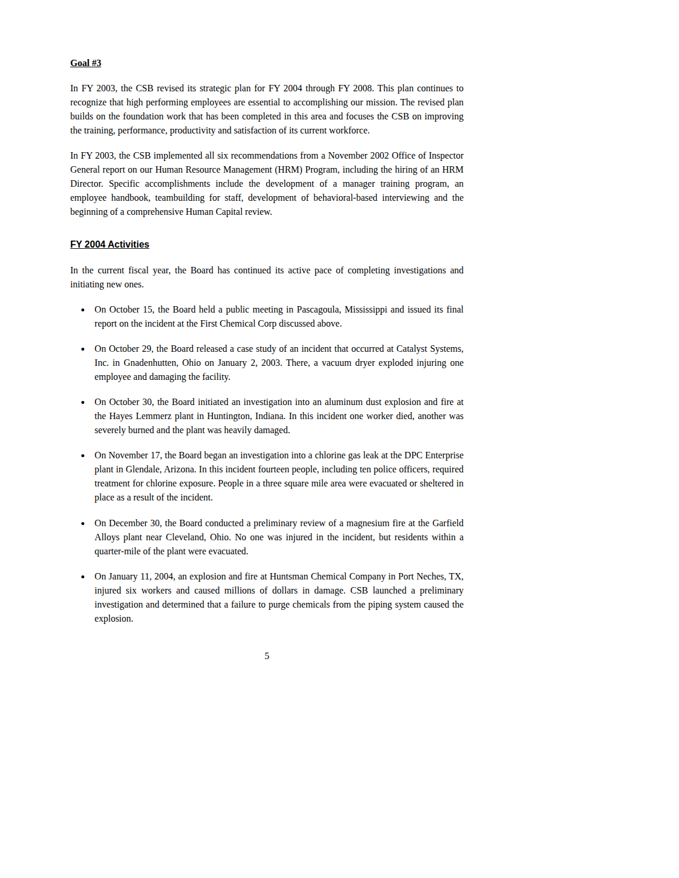Goal #3
In FY 2003, the CSB revised its strategic plan for FY 2004 through FY 2008. This plan continues to recognize that high performing employees are essential to accomplishing our mission. The revised plan builds on the foundation work that has been completed in this area and focuses the CSB on improving the training, performance, productivity and satisfaction of its current workforce.
In FY 2003, the CSB implemented all six recommendations from a November 2002 Office of Inspector General report on our Human Resource Management (HRM) Program, including the hiring of an HRM Director. Specific accomplishments include the development of a manager training program, an employee handbook, teambuilding for staff, development of behavioral-based interviewing and the beginning of a comprehensive Human Capital review.
FY 2004 Activities
In the current fiscal year, the Board has continued its active pace of completing investigations and initiating new ones.
On October 15, the Board held a public meeting in Pascagoula, Mississippi and issued its final report on the incident at the First Chemical Corp discussed above.
On October 29, the Board released a case study of an incident that occurred at Catalyst Systems, Inc. in Gnadenhutten, Ohio on January 2, 2003. There, a vacuum dryer exploded injuring one employee and damaging the facility.
On October 30, the Board initiated an investigation into an aluminum dust explosion and fire at the Hayes Lemmerz plant in Huntington, Indiana. In this incident one worker died, another was severely burned and the plant was heavily damaged.
On November 17, the Board began an investigation into a chlorine gas leak at the DPC Enterprise plant in Glendale, Arizona. In this incident fourteen people, including ten police officers, required treatment for chlorine exposure. People in a three square mile area were evacuated or sheltered in place as a result of the incident.
On December 30, the Board conducted a preliminary review of a magnesium fire at the Garfield Alloys plant near Cleveland, Ohio. No one was injured in the incident, but residents within a quarter-mile of the plant were evacuated.
On January 11, 2004, an explosion and fire at Huntsman Chemical Company in Port Neches, TX, injured six workers and caused millions of dollars in damage. CSB launched a preliminary investigation and determined that a failure to purge chemicals from the piping system caused the explosion.
5